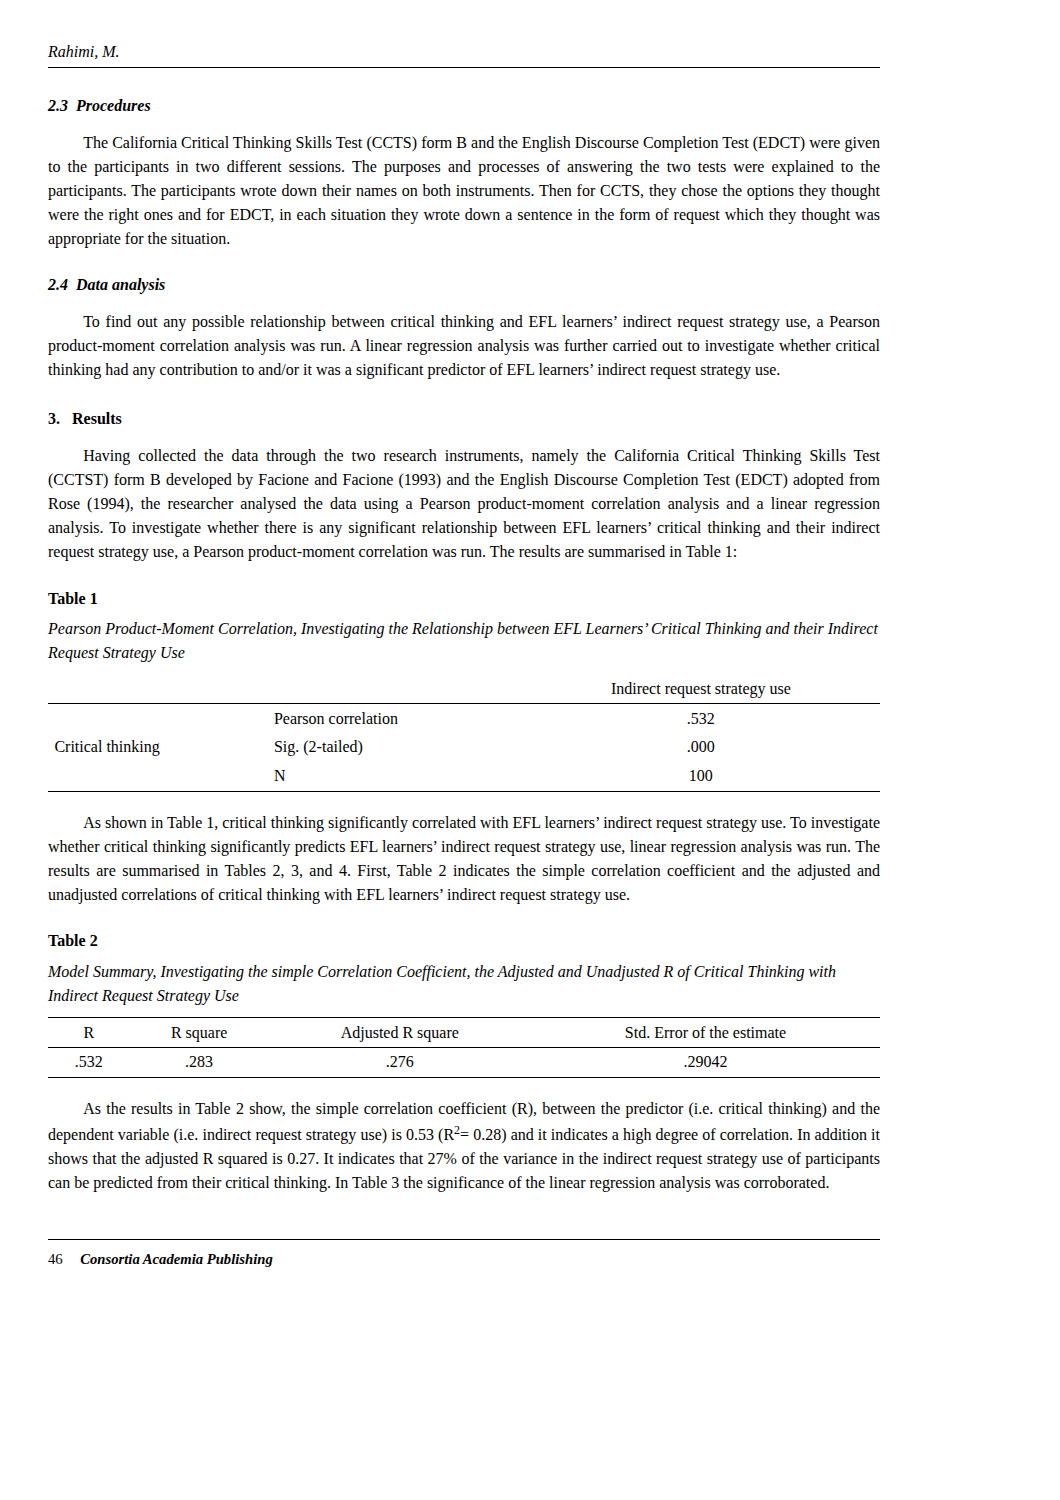Rahimi, M.
2.3 Procedures
The California Critical Thinking Skills Test (CCTS) form B and the English Discourse Completion Test (EDCT) were given to the participants in two different sessions. The purposes and processes of answering the two tests were explained to the participants. The participants wrote down their names on both instruments. Then for CCTS, they chose the options they thought were the right ones and for EDCT, in each situation they wrote down a sentence in the form of request which they thought was appropriate for the situation.
2.4 Data analysis
To find out any possible relationship between critical thinking and EFL learners’ indirect request strategy use, a Pearson product-moment correlation analysis was run. A linear regression analysis was further carried out to investigate whether critical thinking had any contribution to and/or it was a significant predictor of EFL learners’ indirect request strategy use.
3. Results
Having collected the data through the two research instruments, namely the California Critical Thinking Skills Test (CCTST) form B developed by Facione and Facione (1993) and the English Discourse Completion Test (EDCT) adopted from Rose (1994), the researcher analysed the data using a Pearson product-moment correlation analysis and a linear regression analysis. To investigate whether there is any significant relationship between EFL learners’ critical thinking and their indirect request strategy use, a Pearson product-moment correlation was run. The results are summarised in Table 1:
Table 1
Pearson Product-Moment Correlation, Investigating the Relationship between EFL Learners’ Critical Thinking and their Indirect Request Strategy Use
| | | Indirect request strategy use |
| | Pearson correlation | .532 |
| Critical thinking | Sig. (2-tailed) | .000 |
| | N | 100 |
As shown in Table 1, critical thinking significantly correlated with EFL learners’ indirect request strategy use. To investigate whether critical thinking significantly predicts EFL learners’ indirect request strategy use, linear regression analysis was run. The results are summarised in Tables 2, 3, and 4. First, Table 2 indicates the simple correlation coefficient and the adjusted and unadjusted correlations of critical thinking with EFL learners’ indirect request strategy use.
Table 2
Model Summary, Investigating the simple Correlation Coefficient, the Adjusted and Unadjusted R of Critical Thinking with Indirect Request Strategy Use
| R | R square | Adjusted R square | Std. Error of the estimate |
| --- | --- | --- | --- |
| .532 | .283 | .276 | .29042 |
As the results in Table 2 show, the simple correlation coefficient (R), between the predictor (i.e. critical thinking) and the dependent variable (i.e. indirect request strategy use) is 0.53 (R2= 0.28) and it indicates a high degree of correlation. In addition it shows that the adjusted R squared is 0.27. It indicates that 27% of the variance in the indirect request strategy use of participants can be predicted from their critical thinking. In Table 3 the significance of the linear regression analysis was corroborated.
46 Consortia Academia Publishing